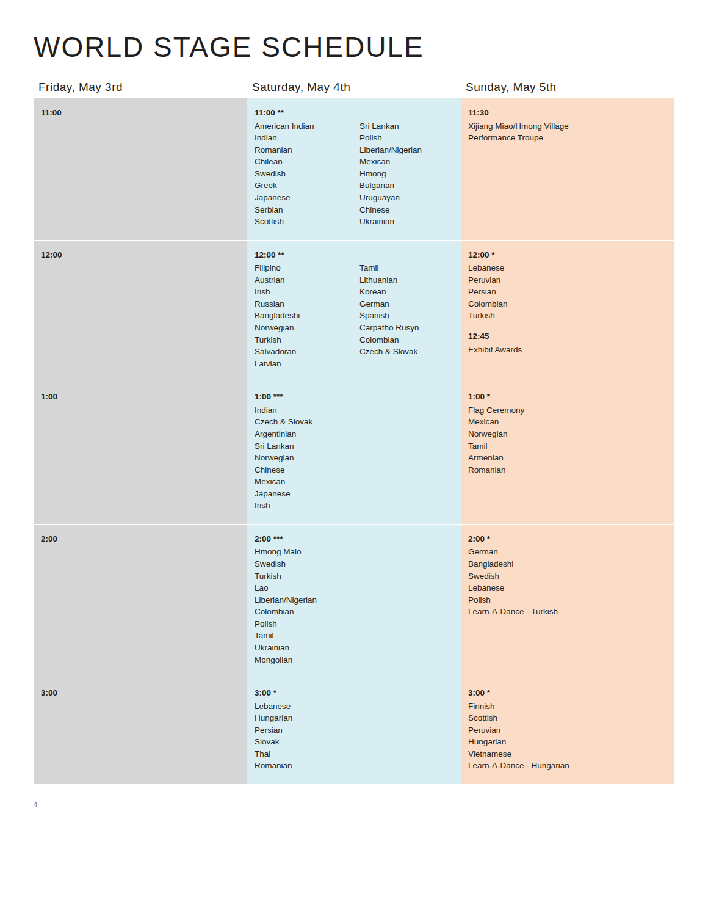World Stage Schedule
| Friday, May 3rd | Saturday, May 4th | Sunday, May 5th |
| --- | --- | --- |
| 11:00 | 11:00 ** American Indian Indian Romanian Chilean Swedish Greek Japanese Serbian Scottish Sri Lankan Polish Liberian/Nigerian Mexican Hmong Bulgarian Uruguayan Chinese Ukrainian | 11:30 Xijiang Miao/Hmong Village Performance Troupe |
| 12:00 | 12:00 ** Filipino Austrian Irish Russian Bangladeshi Norwegian Turkish Salvadoran Latvian Tamil Lithuanian Korean German Spanish Carpatho Rusyn Colombian Czech & Slovak | 12:00 * Lebanese Peruvian Persian Colombian Turkish 12:45 Exhibit Awards |
| 1:00 | 1:00 *** Indian Czech & Slovak Argentinian Sri Lankan Norwegian Chinese Mexican Japanese Irish | 1:00 * Flag Ceremony Mexican Norwegian Tamil Armenian Romanian |
| 2:00 | 2:00 *** Hmong Maio Swedish Turkish Lao Liberian/Nigerian Colombian Polish Tamil Ukrainian Mongolian | 2:00 * German Bangladeshi Swedish Lebanese Polish Learn-A-Dance - Turkish |
| 3:00 | 3:00 * Lebanese Hungarian Persian Slovak Thai Romanian | 3:00 * Finnish Scottish Peruvian Hungarian Vietnamese Learn-A-Dance - Hungarian |
4